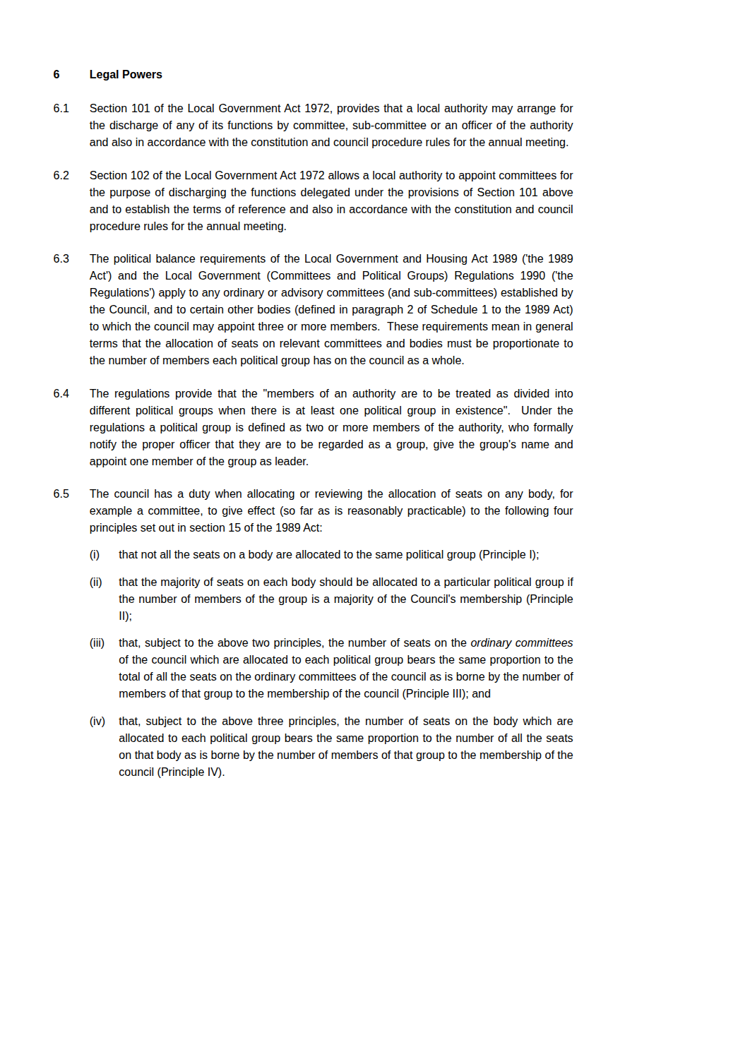6 Legal Powers
6.1
Section 101 of the Local Government Act 1972, provides that a local authority may arrange for the discharge of any of its functions by committee, sub-committee or an officer of the authority and also in accordance with the constitution and council procedure rules for the annual meeting.
6.2
Section 102 of the Local Government Act 1972 allows a local authority to appoint committees for the purpose of discharging the functions delegated under the provisions of Section 101 above and to establish the terms of reference and also in accordance with the constitution and council procedure rules for the annual meeting.
6.3
The political balance requirements of the Local Government and Housing Act 1989 ('the 1989 Act') and the Local Government (Committees and Political Groups) Regulations 1990 ('the Regulations') apply to any ordinary or advisory committees (and sub-committees) established by the Council, and to certain other bodies (defined in paragraph 2 of Schedule 1 to the 1989 Act) to which the council may appoint three or more members. These requirements mean in general terms that the allocation of seats on relevant committees and bodies must be proportionate to the number of members each political group has on the council as a whole.
6.4
The regulations provide that the "members of an authority are to be treated as divided into different political groups when there is at least one political group in existence". Under the regulations a political group is defined as two or more members of the authority, who formally notify the proper officer that they are to be regarded as a group, give the group's name and appoint one member of the group as leader.
6.5
The council has a duty when allocating or reviewing the allocation of seats on any body, for example a committee, to give effect (so far as is reasonably practicable) to the following four principles set out in section 15 of the 1989 Act:
(i) that not all the seats on a body are allocated to the same political group (Principle I);
(ii) that the majority of seats on each body should be allocated to a particular political group if the number of members of the group is a majority of the Council's membership (Principle II);
(iii) that, subject to the above two principles, the number of seats on the ordinary committees of the council which are allocated to each political group bears the same proportion to the total of all the seats on the ordinary committees of the council as is borne by the number of members of that group to the membership of the council (Principle III); and
(iv) that, subject to the above three principles, the number of seats on the body which are allocated to each political group bears the same proportion to the number of all the seats on that body as is borne by the number of members of that group to the membership of the council (Principle IV).